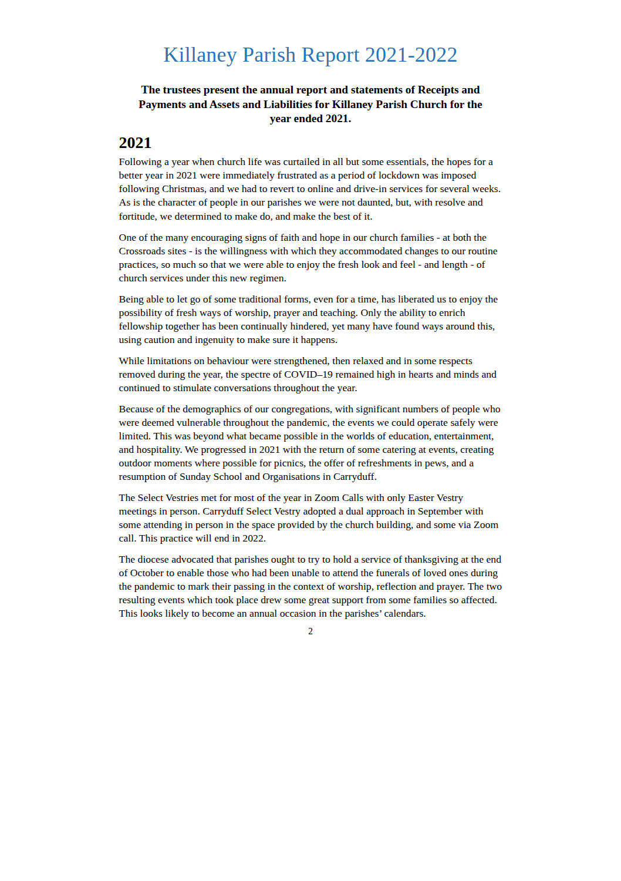Killaney Parish Report 2021-2022
The trustees present the annual report and statements of Receipts and Payments and Assets and Liabilities for Killaney Parish Church for the year ended 2021.
2021
Following a year when church life was curtailed in all but some essentials, the hopes for a better year in 2021 were immediately frustrated as a period of lockdown was imposed following Christmas, and we had to revert to online and drive-in services for several weeks. As is the character of people in our parishes we were not daunted, but, with resolve and fortitude, we determined to make do, and make the best of it.
One of the many encouraging signs of faith and hope in our church families - at both the Crossroads sites - is the willingness with which they accommodated changes to our routine practices, so much so that we were able to enjoy the fresh look and feel - and length - of church services under this new regimen.
Being able to let go of some traditional forms, even for a time, has liberated us to enjoy the possibility of fresh ways of worship, prayer and teaching. Only the ability to enrich fellowship together has been continually hindered, yet many have found ways around this, using caution and ingenuity to make sure it happens.
While limitations on behaviour were strengthened, then relaxed and in some respects removed during the year, the spectre of COVID–19 remained high in hearts and minds and continued to stimulate conversations throughout the year.
Because of the demographics of our congregations, with significant numbers of people who were deemed vulnerable throughout the pandemic, the events we could operate safely were limited. This was beyond what became possible in the worlds of education, entertainment, and hospitality. We progressed in 2021 with the return of some catering at events, creating outdoor moments where possible for picnics, the offer of refreshments in pews, and a resumption of Sunday School and Organisations in Carryduff.
The Select Vestries met for most of the year in Zoom Calls with only Easter Vestry meetings in person. Carryduff Select Vestry adopted a dual approach in September with some attending in person in the space provided by the church building, and some via Zoom call. This practice will end in 2022.
The diocese advocated that parishes ought to try to hold a service of thanksgiving at the end of October to enable those who had been unable to attend the funerals of loved ones during the pandemic to mark their passing in the context of worship, reflection and prayer. The two resulting events which took place drew some great support from some families so affected. This looks likely to become an annual occasion in the parishes’ calendars.
2